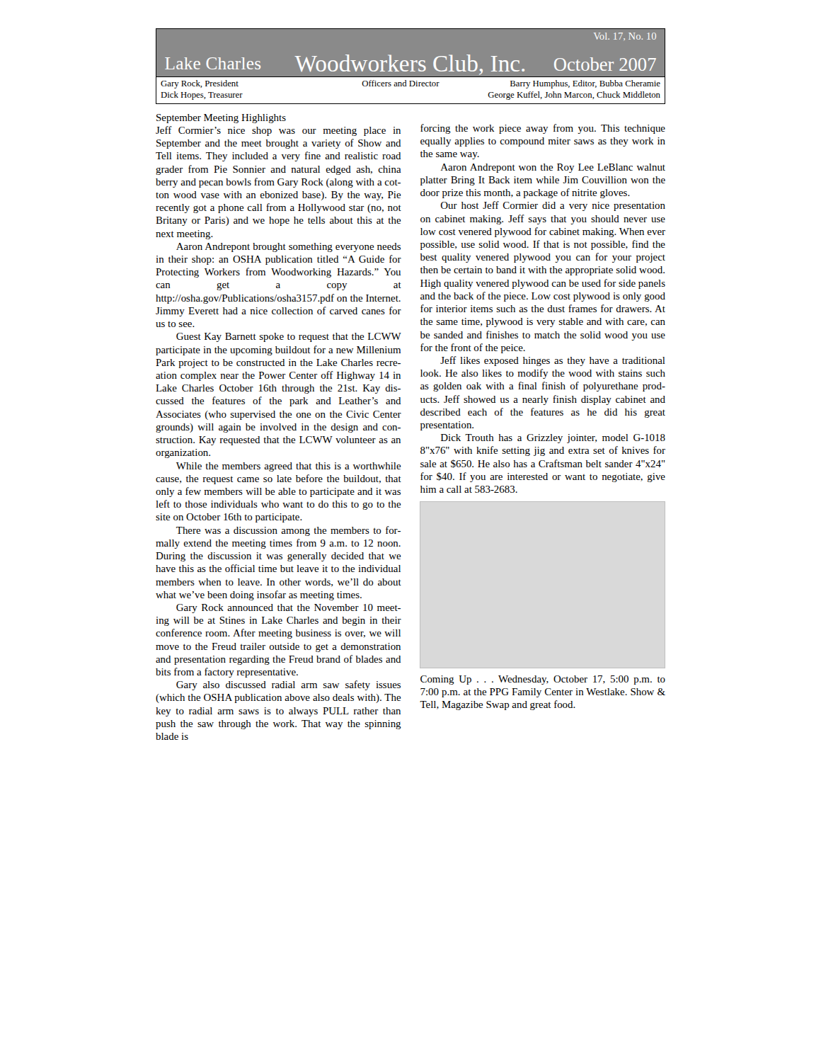Lake Charles
Woodworkers Club, Inc.
Vol. 17, No. 10
October 2007
| Gary Rock, President | Officers and Director | Barry Humphus, Editor, Bubba Cheramie |
| Dick Hopes, Treasurer | | George Kuffel, John Marcon, Chuck Middleton |
September Meeting Highlights
Jeff Cormier’s nice shop was our meeting place in September and the meet brought a variety of Show and Tell items. They included a very fine and realistic road grader from Pie Sonnier and natural edged ash, china berry and pecan bowls from Gary Rock (along with a cotton wood vase with an ebonized base). By the way, Pie recently got a phone call from a Hollywood star (no, not Britany or Paris) and we hope he tells about this at the next meeting.
Aaron Andrepont brought something everyone needs in their shop: an OSHA publication titled “A Guide for Protecting Workers from Woodworking Hazards.” You can get a copy at http://osha.gov/Publications/osha3157.pdf on the Internet. Jimmy Everett had a nice collection of carved canes for us to see.
Guest Kay Barnett spoke to request that the LCWW participate in the upcoming buildout for a new Millenium Park project to be constructed in the Lake Charles recreation complex near the Power Center off Highway 14 in Lake Charles October 16th through the 21st. Kay discussed the features of the park and Leather’s and Associates (who supervised the one on the Civic Center grounds) will again be involved in the design and construction. Kay requested that the LCWW volunteer as an organization.
While the members agreed that this is a worthwhile cause, the request came so late before the buildout, that only a few members will be able to participate and it was left to those individuals who want to do this to go to the site on October 16th to participate.
There was a discussion among the members to formally extend the meeting times from 9 a.m. to 12 noon. During the discussion it was generally decided that we have this as the official time but leave it to the individual members when to leave. In other words, we’ll do about what we’ve been doing insofar as meeting times.
Gary Rock announced that the November 10 meeting will be at Stines in Lake Charles and begin in their conference room. After meeting business is over, we will move to the Freud trailer outside to get a demonstration and presentation regarding the Freud brand of blades and bits from a factory representative.
Gary also discussed radial arm saw safety issues (which the OSHA publication above also deals with). The key to radial arm saws is to always PULL rather than push the saw through the work. That way the spinning blade is
forcing the work piece away from you. This technique equally applies to compound miter saws as they work in the same way.
Aaron Andrepont won the Roy Lee LeBlanc walnut platter Bring It Back item while Jim Couvillion won the door prize this month, a package of nitrite gloves.
Our host Jeff Cormier did a very nice presentation on cabinet making. Jeff says that you should never use low cost venered plywood for cabinet making. When ever possible, use solid wood. If that is not possible, find the best quality venered plywood you can for your project then be certain to band it with the appropriate solid wood. High quality venered plywood can be used for side panels and the back of the piece. Low cost plywood is only good for interior items such as the dust frames for drawers. At the same time, plywood is very stable and with care, can be sanded and finishes to match the solid wood you use for the front of the peice.
Jeff likes exposed hinges as they have a traditional look. He also likes to modify the wood with stains such as golden oak with a final finish of polyurethane products. Jeff showed us a nearly finish display cabinet and described each of the features as he did his great presentation.
Dick Trouth has a Grizzley jointer, model G-1018 8"x76" with knife setting jig and extra set of knives for sale at $650. He also has a Craftsman belt sander 4"x24" for $40. If you are interested or want to negotiate, give him a call at 583-2683.
Coming Up . . . Wednesday, October 17, 5:00 p.m. to 7:00 p.m. at the PPG Family Center in Westlake. Show & Tell, Magazibe Swap and great food.